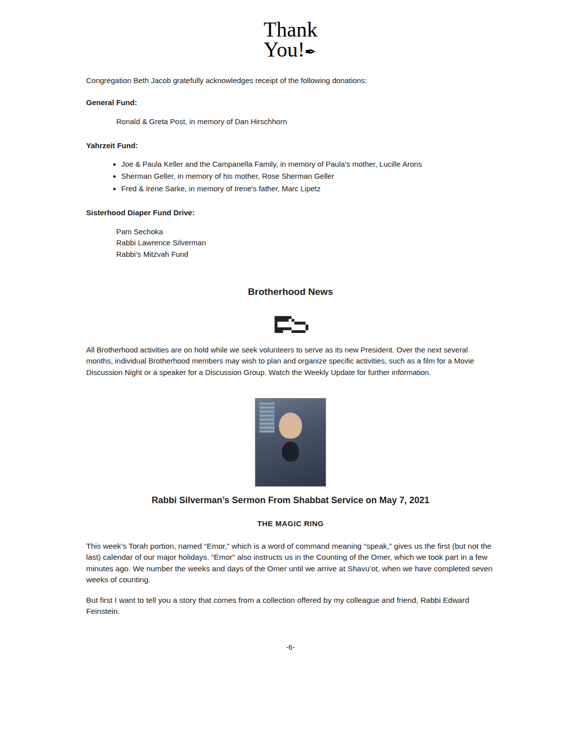Thank
You!✒
Congregation Beth Jacob gratefully acknowledges receipt of the following donations:
General Fund:
Ronald & Greta Post, in memory of Dan Hirschhorn
Yahrzeit Fund:
Joe & Paula Keller and the Campanella Family, in memory of Paula's mother, Lucille Arons
Sherman Geller, in memory of his mother, Rose Sherman Geller
Fred & Irene Sarke, in memory of Irene's father, Marc Lipetz
Sisterhood Diaper Fund Drive:
Pam Sechoka
Rabbi Lawrence Silverman
Rabbi’s Mitzvah Fund
Brotherhood News
👞︎
All Brotherhood activities are on hold while we seek volunteers to serve as its new President. Over the next several months, individual Brotherhood members may wish to plan and organize specific activities, such as a film for a Movie Discussion Night or a speaker for a Discussion Group. Watch the Weekly Update for further information.
Rabbi Silverman’s Sermon From Shabbat Service on May 7, 2021
THE MAGIC RING
This week’s Torah portion, named “Emor,” which is a word of command meaning “speak,” gives us the first (but not the last) calendar of our major holidays. “Emor” also instructs us in the Counting of the Omer, which we took part in a few minutes ago. We number the weeks and days of the Omer until we arrive at Shavu’ot, when we have completed seven weeks of counting.
But first I want to tell you a story that comes from a collection offered by my colleague and friend, Rabbi Edward Feinstein.
-6-